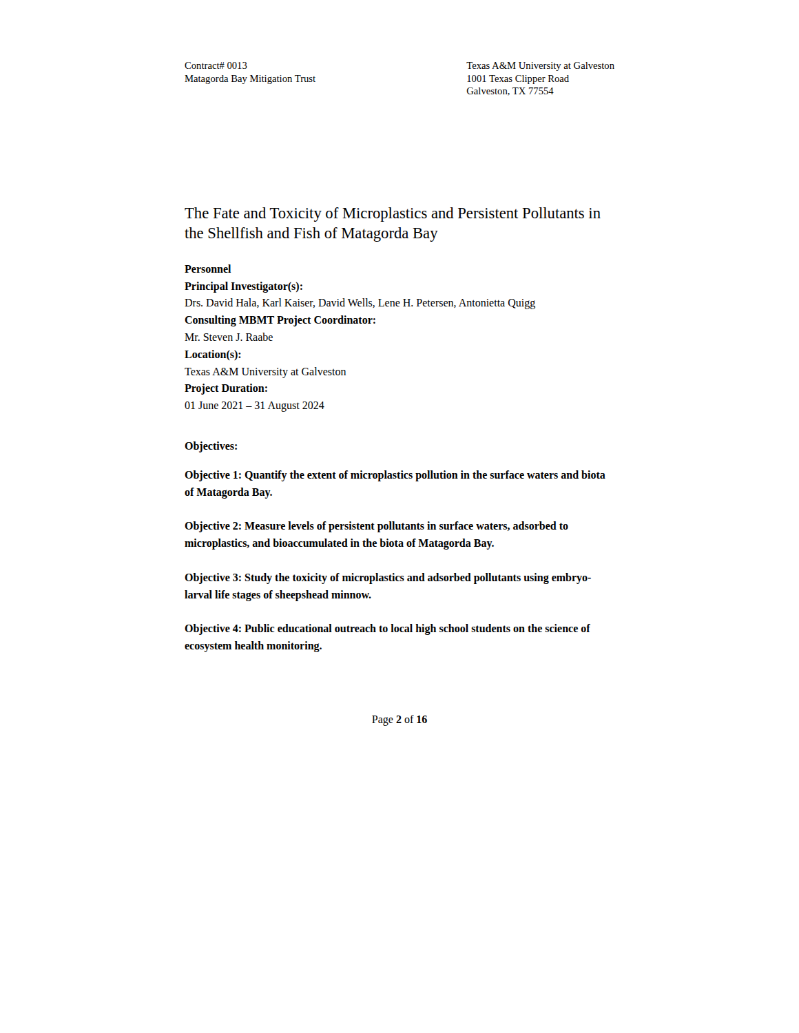Contract# 0013
Matagorda Bay Mitigation Trust
Texas A&M University at Galveston
1001 Texas Clipper Road
Galveston, TX 77554
The Fate and Toxicity of Microplastics and Persistent Pollutants in the Shellfish and Fish of Matagorda Bay
Personnel
Principal Investigator(s):
Drs. David Hala, Karl Kaiser, David Wells, Lene H. Petersen, Antonietta Quigg
Consulting MBMT Project Coordinator:
Mr. Steven J. Raabe
Location(s):
Texas A&M University at Galveston
Project Duration:
01 June 2021 – 31 August 2024
Objectives:
Objective 1: Quantify the extent of microplastics pollution in the surface waters and biota of Matagorda Bay.
Objective 2: Measure levels of persistent pollutants in surface waters, adsorbed to microplastics, and bioaccumulated in the biota of Matagorda Bay.
Objective 3: Study the toxicity of microplastics and adsorbed pollutants using embryo-larval life stages of sheepshead minnow.
Objective 4: Public educational outreach to local high school students on the science of ecosystem health monitoring.
Page 2 of 16